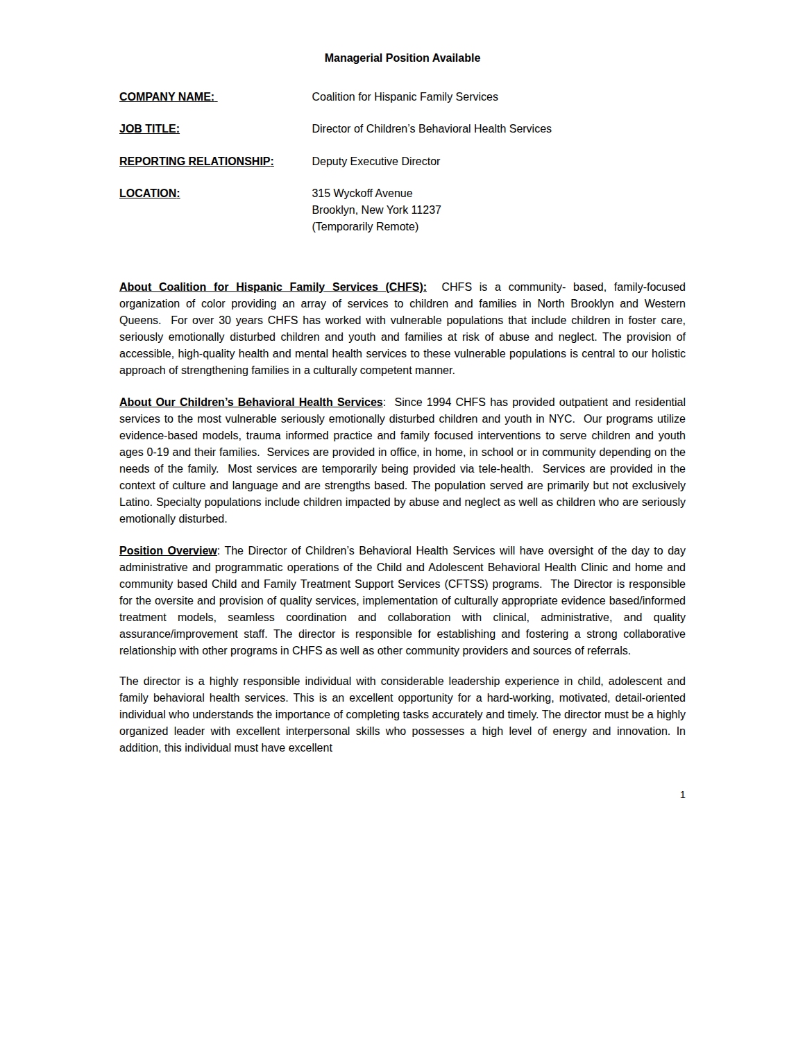Managerial Position Available
| COMPANY NAME: | Coalition for Hispanic Family Services |
| JOB TITLE: | Director of Children’s Behavioral Health Services |
| REPORTING RELATIONSHIP : | Deputy Executive Director |
| LOCATION : | 315 Wyckoff Avenue Brooklyn, New York 11237 (Temporarily Remote) |
About Coalition for Hispanic Family Services (CHFS): CHFS is a community- based, family-focused organization of color providing an array of services to children and families in North Brooklyn and Western Queens. For over 30 years CHFS has worked with vulnerable populations that include children in foster care, seriously emotionally disturbed children and youth and families at risk of abuse and neglect. The provision of accessible, high-quality health and mental health services to these vulnerable populations is central to our holistic approach of strengthening families in a culturally competent manner.
About Our Children’s Behavioral Health Services: Since 1994 CHFS has provided outpatient and residential services to the most vulnerable seriously emotionally disturbed children and youth in NYC. Our programs utilize evidence-based models, trauma informed practice and family focused interventions to serve children and youth ages 0-19 and their families. Services are provided in office, in home, in school or in community depending on the needs of the family. Most services are temporarily being provided via tele-health. Services are provided in the context of culture and language and are strengths based. The population served are primarily but not exclusively Latino. Specialty populations include children impacted by abuse and neglect as well as children who are seriously emotionally disturbed.
Position Overview: The Director of Children’s Behavioral Health Services will have oversight of the day to day administrative and programmatic operations of the Child and Adolescent Behavioral Health Clinic and home and community based Child and Family Treatment Support Services (CFTSS) programs. The Director is responsible for the oversite and provision of quality services, implementation of culturally appropriate evidence based/informed treatment models, seamless coordination and collaboration with clinical, administrative, and quality assurance/improvement staff. The director is responsible for establishing and fostering a strong collaborative relationship with other programs in CHFS as well as other community providers and sources of referrals.
The director is a highly responsible individual with considerable leadership experience in child, adolescent and family behavioral health services. This is an excellent opportunity for a hard-working, motivated, detail-oriented individual who understands the importance of completing tasks accurately and timely. The director must be a highly organized leader with excellent interpersonal skills who possesses a high level of energy and innovation. In addition, this individual must have excellent
1